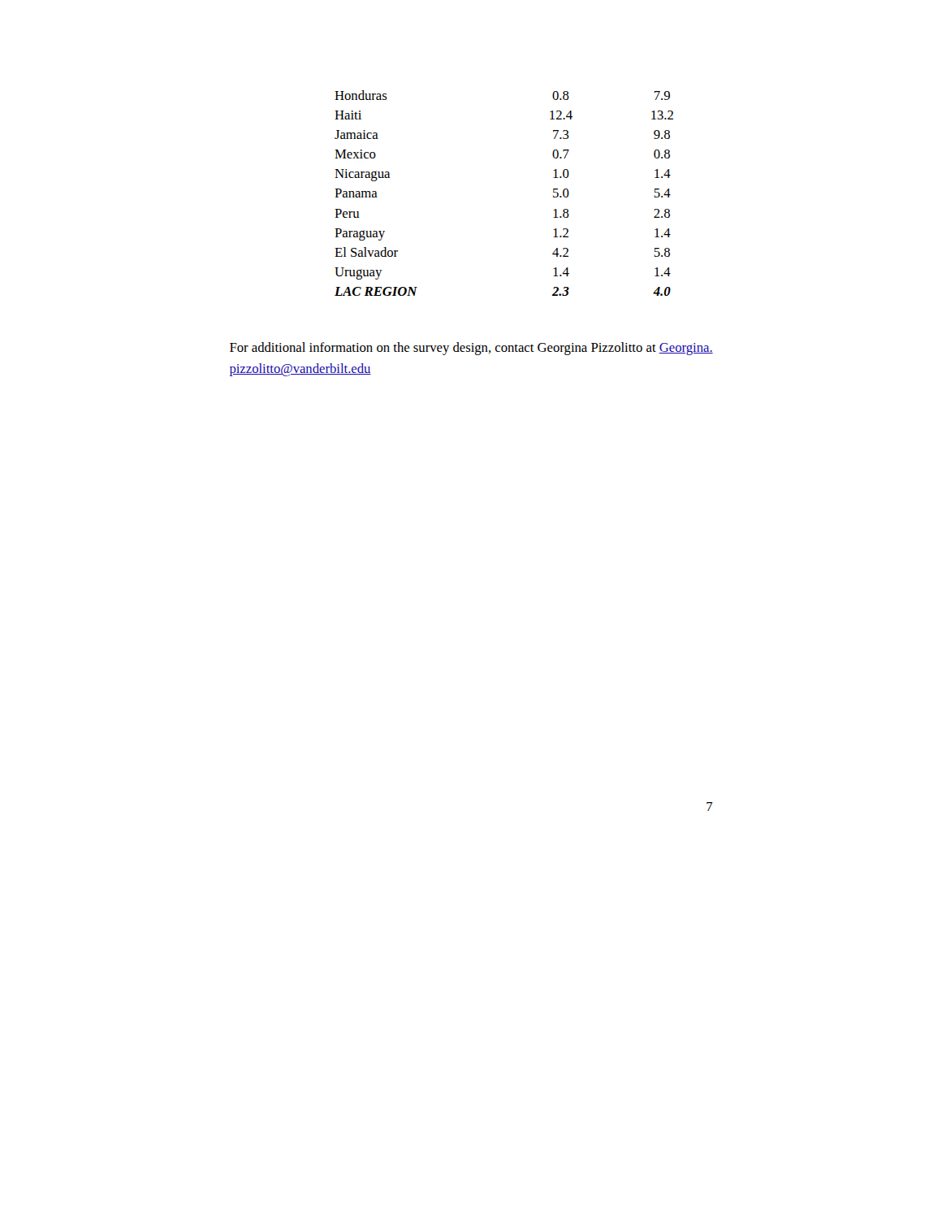| Honduras | 0.8 | 7.9 |
| Haiti | 12.4 | 13.2 |
| Jamaica | 7.3 | 9.8 |
| Mexico | 0.7 | 0.8 |
| Nicaragua | 1.0 | 1.4 |
| Panama | 5.0 | 5.4 |
| Peru | 1.8 | 2.8 |
| Paraguay | 1.2 | 1.4 |
| El Salvador | 4.2 | 5.8 |
| Uruguay | 1.4 | 1.4 |
| LAC REGION | 2.3 | 4.0 |
For additional information on the survey design, contact Georgina Pizzolitto at Georgina.pizzolitto@vanderbilt.edu
7